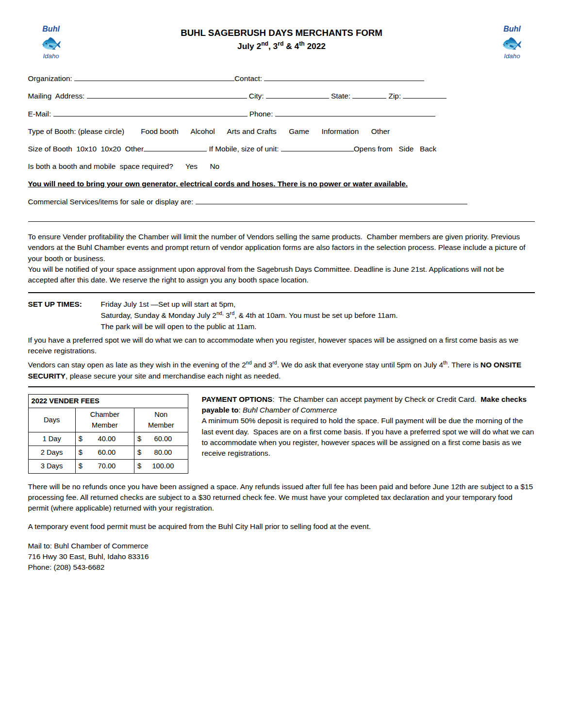Buhl
🐟
Idaho
BUHL SAGEBRUSH DAYS MERCHANTS FORM
July 2nd, 3rd & 4th 2022
Buhl
🐟
Idaho
Organization: Contact:
Mailing Address: City: State: Zip:
E-Mail: Phone:
Type of Booth: (please circle) Food booth Alcohol Arts and Crafts Game Information Other
Size of Booth 10x10 10x20 Other If Mobile, size of unit: Opens from Side Back
Is both a booth and mobile space required? Yes No
You will need to bring your own generator, electrical cords and hoses. There is no power or water available.
Commercial Services/items for sale or display are:
To ensure Vender profitability the Chamber will limit the number of Vendors selling the same products. Chamber members are given priority. Previous vendors at the Buhl Chamber events and prompt return of vendor application forms are also factors in the selection process. Please include a picture of your booth or business.
You will be notified of your space assignment upon approval from the Sagebrush Days Committee. Deadline is June 21st. Applications will not be accepted after this date. We reserve the right to assign you any booth space location.
SET UP TIMES: Friday July 1st —Set up will start at 5pm,
Saturday, Sunday & Monday July 2nd, 3rd, & 4th at 10am. You must be set up before 11am.
The park will be will open to the public at 11am.
If you have a preferred spot we will do what we can to accommodate when you register, however spaces will be assigned on a first come basis as we receive registrations.
Vendors can stay open as late as they wish in the evening of the 2nd and 3rd. We do ask that everyone stay until 5pm on July 4th. There is NO ONSITE SECURITY, please secure your site and merchandise each night as needed.
| 2022 VENDER FEES |
| Days | Chamber Member | Non Member |
| 1 Day | $ 40.00 | $ 60.00 |
| 2 Days | $ 60.00 | $ 80.00 |
| 3 Days | $ 70.00 | $ 100.00 |
PAYMENT OPTIONS: The Chamber can accept payment by Check or Credit Card. Make checks payable to: Buhl Chamber of Commerce
A minimum 50% deposit is required to hold the space. Full payment will be due the morning of the last event day. Spaces are on a first come basis. If you have a preferred spot we will do what we can to accommodate when you register, however spaces will be assigned on a first come basis as we receive registrations.
There will be no refunds once you have been assigned a space. Any refunds issued after full fee has been paid and before June 12th are subject to a $15 processing fee. All returned checks are subject to a $30 returned check fee. We must have your completed tax declaration and your temporary food permit (where applicable) returned with your registration.
A temporary event food permit must be acquired from the Buhl City Hall prior to selling food at the event.
Mail to: Buhl Chamber of Commerce
716 Hwy 30 East, Buhl, Idaho 83316
Phone: (208) 543-6682